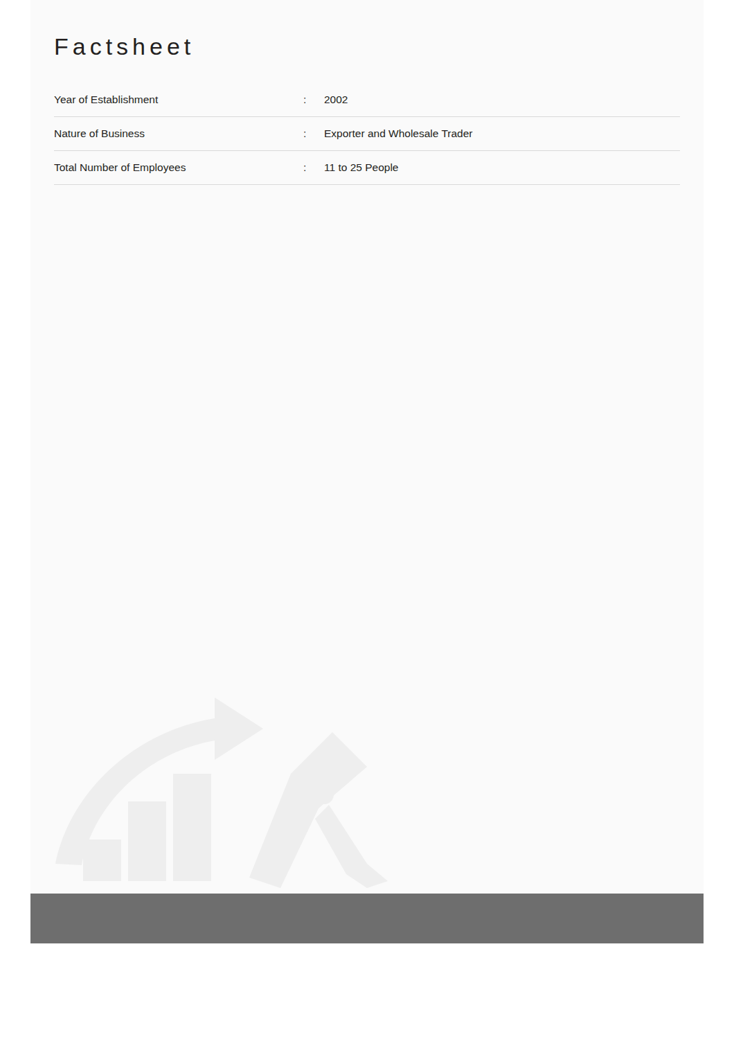Factsheet
| Year of Establishment | : | 2002 |
| Nature of Business | : | Exporter and Wholesale Trader |
| Total Number of Employees | : | 11 to 25 People |